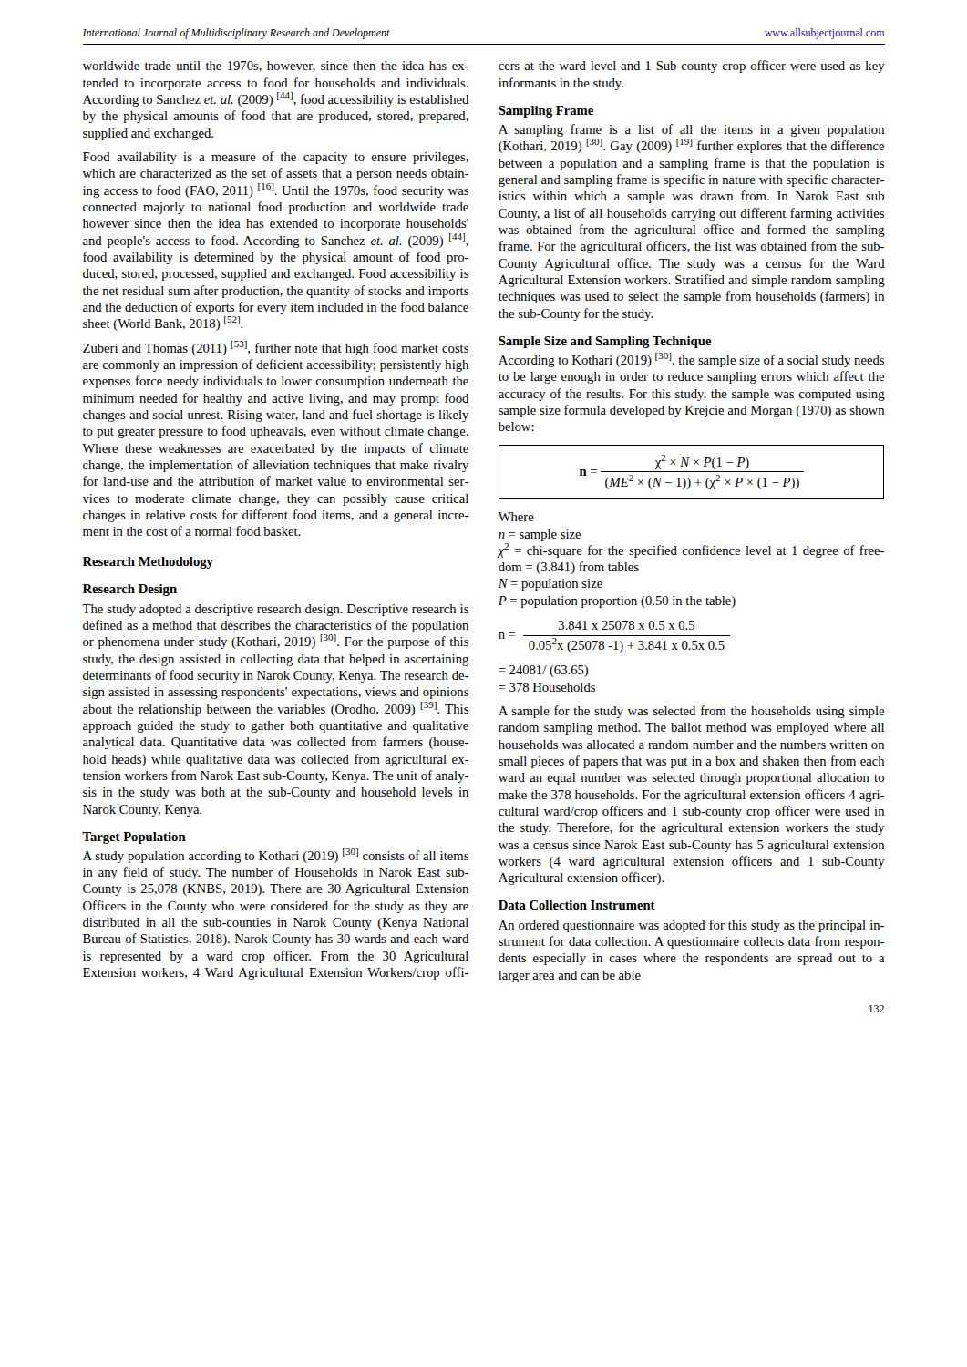International Journal of Multidisciplinary Research and Development www.allsubjectjournal.com
worldwide trade until the 1970s, however, since then the idea has extended to incorporate access to food for households and individuals. According to Sanchez et. al. (2009) [44], food accessibility is established by the physical amounts of food that are produced, stored, prepared, supplied and exchanged.
Food availability is a measure of the capacity to ensure privileges, which are characterized as the set of assets that a person needs obtaining access to food (FAO, 2011) [16]. Until the 1970s, food security was connected majorly to national food production and worldwide trade however since then the idea has extended to incorporate households' and people's access to food. According to Sanchez et. al. (2009) [44], food availability is determined by the physical amount of food produced, stored, processed, supplied and exchanged. Food accessibility is the net residual sum after production, the quantity of stocks and imports and the deduction of exports for every item included in the food balance sheet (World Bank, 2018) [52].
Zuberi and Thomas (2011) [53], further note that high food market costs are commonly an impression of deficient accessibility; persistently high expenses force needy individuals to lower consumption underneath the minimum needed for healthy and active living, and may prompt food changes and social unrest. Rising water, land and fuel shortage is likely to put greater pressure to food upheavals, even without climate change. Where these weaknesses are exacerbated by the impacts of climate change, the implementation of alleviation techniques that make rivalry for land-use and the attribution of market value to environmental services to moderate climate change, they can possibly cause critical changes in relative costs for different food items, and a general increment in the cost of a normal food basket.
Research Methodology
Research Design
The study adopted a descriptive research design. Descriptive research is defined as a method that describes the characteristics of the population or phenomena under study (Kothari, 2019) [30]. For the purpose of this study, the design assisted in collecting data that helped in ascertaining determinants of food security in Narok County, Kenya. The research design assisted in assessing respondents' expectations, views and opinions about the relationship between the variables (Orodho, 2009) [39]. This approach guided the study to gather both quantitative and qualitative analytical data. Quantitative data was collected from farmers (household heads) while qualitative data was collected from agricultural extension workers from Narok East sub-County, Kenya. The unit of analysis in the study was both at the sub-County and household levels in Narok County, Kenya.
Target Population
A study population according to Kothari (2019) [30] consists of all items in any field of study. The number of Households in Narok East sub-County is 25,078 (KNBS, 2019). There are 30 Agricultural Extension Officers in the County who were considered for the study as they are distributed in all the sub-counties in Narok County (Kenya National Bureau of Statistics, 2018). Narok County has 30 wards and each ward is represented by a ward crop officer. From the 30 Agricultural Extension workers, 4 Ward Agricultural Extension Workers/crop officers at the ward level and 1 Sub-county crop officer were used as key informants in the study.
Sampling Frame
A sampling frame is a list of all the items in a given population (Kothari, 2019) [30]. Gay (2009) [19] further explores that the difference between a population and a sampling frame is that the population is general and sampling frame is specific in nature with specific characteristics within which a sample was drawn from. In Narok East sub County, a list of all households carrying out different farming activities was obtained from the agricultural office and formed the sampling frame. For the agricultural officers, the list was obtained from the sub-County Agricultural office. The study was a census for the Ward Agricultural Extension workers. Stratified and simple random sampling techniques was used to select the sample from households (farmers) in the sub-County for the study.
Sample Size and Sampling Technique
According to Kothari (2019) [30], the sample size of a social study needs to be large enough in order to reduce sampling errors which affect the accuracy of the results. For this study, the sample was computed using sample size formula developed by Krejcie and Morgan (1970) as shown below:
n = χ2 × N × P(1 − P) (ME2 × (N − 1)) + (χ2 × P × (1 − P))
Where
n = sample size
χ2 = chi-square for the specified confidence level at 1 degree of freedom = (3.841) from tables
N = population size
P = population proportion (0.50 in the table)
n = 3.841 x 25078 x 0.5 x 0.5 0.052x (25078 -1) + 3.841 x 0.5x 0.5
= 24081/ (63.65)
= 378 Households
A sample for the study was selected from the households using simple random sampling method. The ballot method was employed where all households was allocated a random number and the numbers written on small pieces of papers that was put in a box and shaken then from each ward an equal number was selected through proportional allocation to make the 378 households. For the agricultural extension officers 4 agricultural ward/crop officers and 1 sub-county crop officer were used in the study. Therefore, for the agricultural extension workers the study was a census since Narok East sub-County has 5 agricultural extension workers (4 ward agricultural extension officers and 1 sub-County Agricultural extension officer).
Data Collection Instrument
An ordered questionnaire was adopted for this study as the principal instrument for data collection. A questionnaire collects data from respondents especially in cases where the respondents are spread out to a larger area and can be able
132